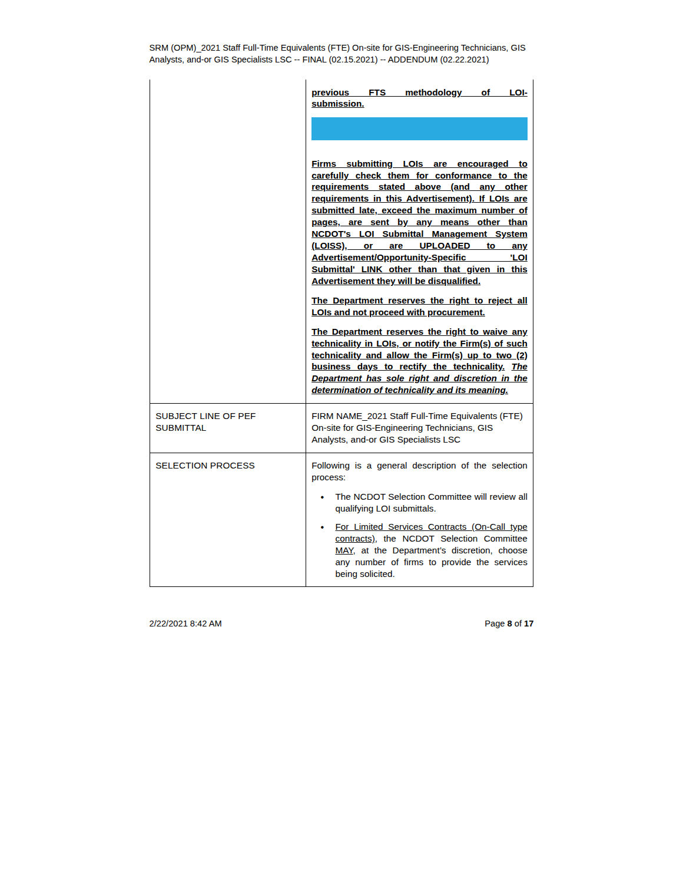SRM (OPM)_2021 Staff Full-Time Equivalents (FTE) On-site for GIS-Engineering Technicians, GIS Analysts, and-or GIS Specialists LSC -- FINAL (02.15.2021) -- ADDENDUM (02.22.2021)
| | previous FTS methodology of LOI-submission. ================================================================= Firms submitting LOIs are encouraged to carefully check them for conformance to the requirements stated above (and any other requirements in this Advertisement). If LOIs are submitted late, exceed the maximum number of pages, are sent by any means other than NCDOT's LOI Submittal Management System (LOISS), or are UPLOADED to any Advertisement/Opportunity-Specific 'LOI Submittal' LINK other than that given in this Advertisement they will be disqualified. The Department reserves the right to reject all LOIs and not proceed with procurement. The Department reserves the right to waive any technicality in LOIs, or notify the Firm(s) of such technicality and allow the Firm(s) up to two (2) business days to rectify the technicality. The Department has sole right and discretion in the determination of technicality and its meaning. |
| SUBJECT LINE OF PEF SUBMITTAL | FIRM NAME_2021 Staff Full-Time Equivalents (FTE) On-site for GIS-Engineering Technicians, GIS Analysts, and-or GIS Specialists LSC |
| SELECTION PROCESS | Following is a general description of the selection process: The NCDOT Selection Committee will review all qualifying LOI submittals. For Limited Services Contracts (On-Call type contracts) , the NCDOT Selection Committee MAY , at the Department’s discretion, choose any number of firms to provide the services being solicited. |
2/22/2021 8:42 AM
Page 8 of 17